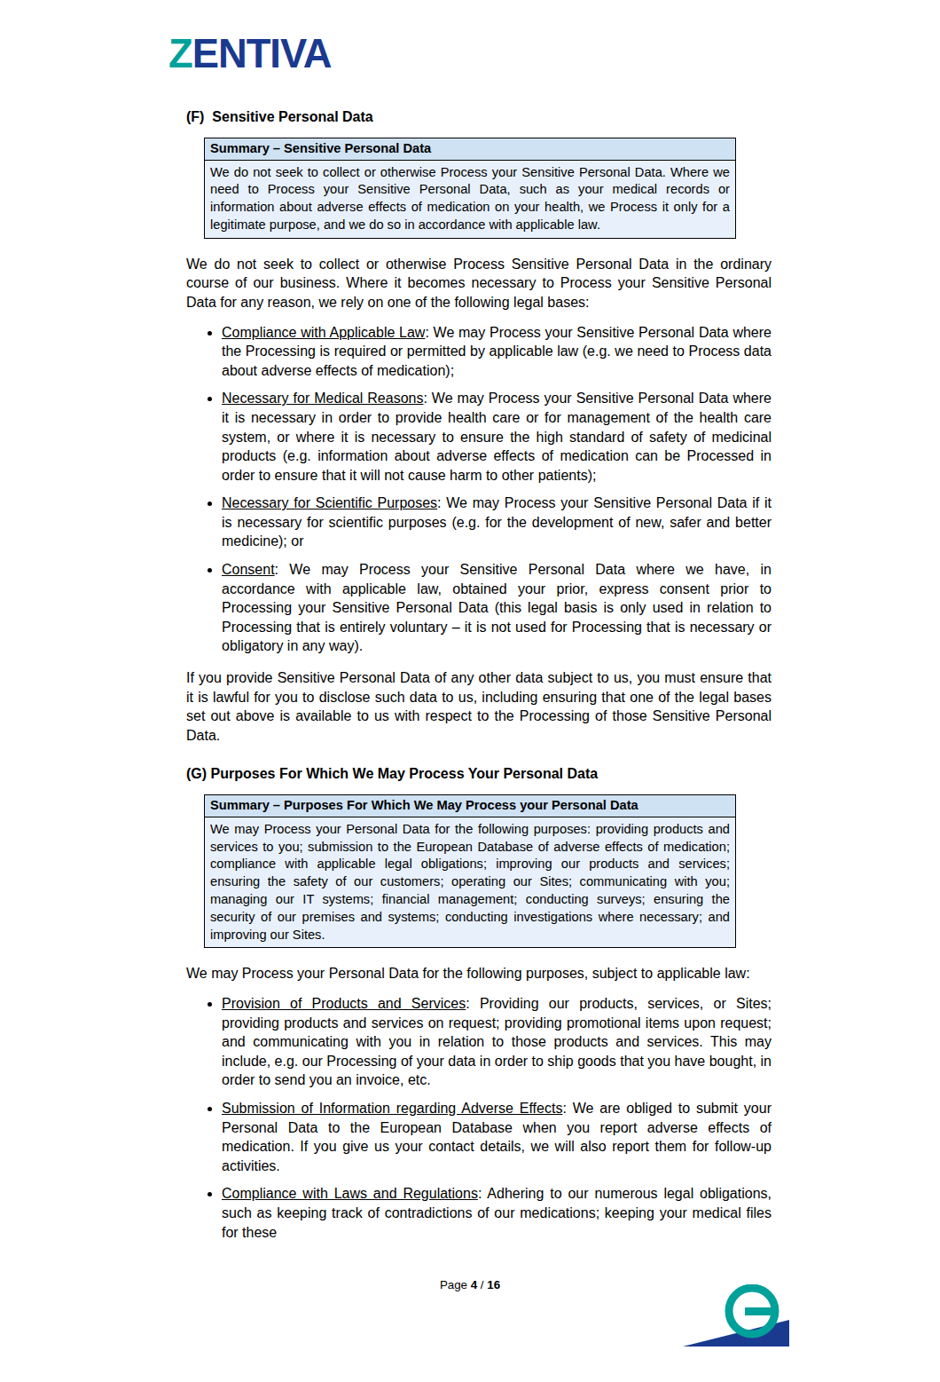ZENTIVA
(F) Sensitive Personal Data
Summary – Sensitive Personal Data
We do not seek to collect or otherwise Process your Sensitive Personal Data. Where we need to Process your Sensitive Personal Data, such as your medical records or information about adverse effects of medication on your health, we Process it only for a legitimate purpose, and we do so in accordance with applicable law.
We do not seek to collect or otherwise Process Sensitive Personal Data in the ordinary course of our business. Where it becomes necessary to Process your Sensitive Personal Data for any reason, we rely on one of the following legal bases:
Compliance with Applicable Law: We may Process your Sensitive Personal Data where the Processing is required or permitted by applicable law (e.g. we need to Process data about adverse effects of medication);
Necessary for Medical Reasons: We may Process your Sensitive Personal Data where it is necessary in order to provide health care or for management of the health care system, or where it is necessary to ensure the high standard of safety of medicinal products (e.g. information about adverse effects of medication can be Processed in order to ensure that it will not cause harm to other patients);
Necessary for Scientific Purposes: We may Process your Sensitive Personal Data if it is necessary for scientific purposes (e.g. for the development of new, safer and better medicine); or
Consent: We may Process your Sensitive Personal Data where we have, in accordance with applicable law, obtained your prior, express consent prior to Processing your Sensitive Personal Data (this legal basis is only used in relation to Processing that is entirely voluntary – it is not used for Processing that is necessary or obligatory in any way).
If you provide Sensitive Personal Data of any other data subject to us, you must ensure that it is lawful for you to disclose such data to us, including ensuring that one of the legal bases set out above is available to us with respect to the Processing of those Sensitive Personal Data.
(G) Purposes For Which We May Process Your Personal Data
Summary – Purposes For Which We May Process your Personal Data
We may Process your Personal Data for the following purposes: providing products and services to you; submission to the European Database of adverse effects of medication; compliance with applicable legal obligations; improving our products and services; ensuring the safety of our customers; operating our Sites; communicating with you; managing our IT systems; financial management; conducting surveys; ensuring the security of our premises and systems; conducting investigations where necessary; and improving our Sites.
We may Process your Personal Data for the following purposes, subject to applicable law:
Provision of Products and Services: Providing our products, services, or Sites; providing products and services on request; providing promotional items upon request; and communicating with you in relation to those products and services. This may include, e.g. our Processing of your data in order to ship goods that you have bought, in order to send you an invoice, etc.
Submission of Information regarding Adverse Effects: We are obliged to submit your Personal Data to the European Database when you report adverse effects of medication. If you give us your contact details, we will also report them for follow-up activities.
Compliance with Laws and Regulations: Adhering to our numerous legal obligations, such as keeping track of contradictions of our medications; keeping your medical files for these
Page 4 / 16